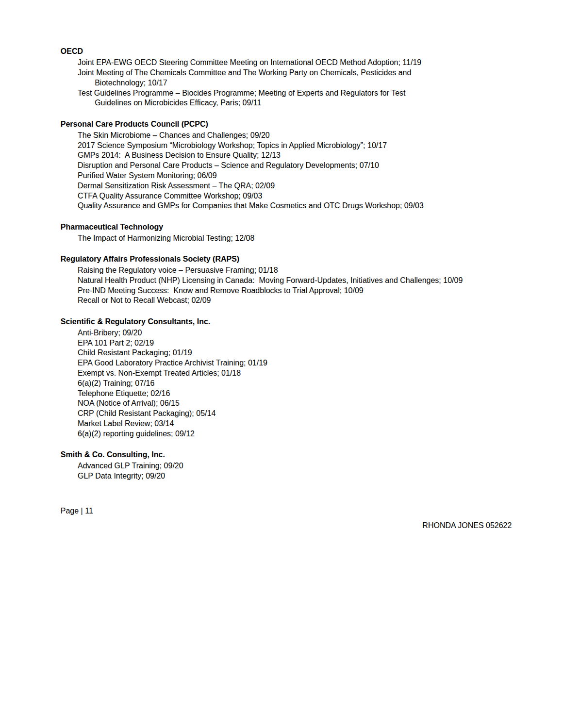OECD
Joint EPA-EWG OECD Steering Committee Meeting on International OECD Method Adoption; 11/19
Joint Meeting of The Chemicals Committee and The Working Party on Chemicals, Pesticides and
Biotechnology; 10/17
Test Guidelines Programme – Biocides Programme; Meeting of Experts and Regulators for Test
Guidelines on Microbicides Efficacy, Paris; 09/11
Personal Care Products Council (PCPC)
The Skin Microbiome – Chances and Challenges; 09/20
2017 Science Symposium “Microbiology Workshop; Topics in Applied Microbiology”; 10/17
GMPs 2014: A Business Decision to Ensure Quality; 12/13
Disruption and Personal Care Products – Science and Regulatory Developments; 07/10
Purified Water System Monitoring; 06/09
Dermal Sensitization Risk Assessment – The QRA; 02/09
CTFA Quality Assurance Committee Workshop; 09/03
Quality Assurance and GMPs for Companies that Make Cosmetics and OTC Drugs Workshop; 09/03
Pharmaceutical Technology
The Impact of Harmonizing Microbial Testing; 12/08
Regulatory Affairs Professionals Society (RAPS)
Raising the Regulatory voice – Persuasive Framing; 01/18
Natural Health Product (NHP) Licensing in Canada: Moving Forward-Updates, Initiatives and Challenges; 10/09
Pre-IND Meeting Success: Know and Remove Roadblocks to Trial Approval; 10/09
Recall or Not to Recall Webcast; 02/09
Scientific & Regulatory Consultants, Inc.
Anti-Bribery; 09/20
EPA 101 Part 2; 02/19
Child Resistant Packaging; 01/19
EPA Good Laboratory Practice Archivist Training; 01/19
Exempt vs. Non-Exempt Treated Articles; 01/18
6(a)(2) Training; 07/16
Telephone Etiquette; 02/16
NOA (Notice of Arrival); 06/15
CRP (Child Resistant Packaging); 05/14
Market Label Review; 03/14
6(a)(2) reporting guidelines; 09/12
Smith & Co. Consulting, Inc.
Advanced GLP Training; 09/20
GLP Data Integrity; 09/20
Page | 11
RHONDA JONES 052622